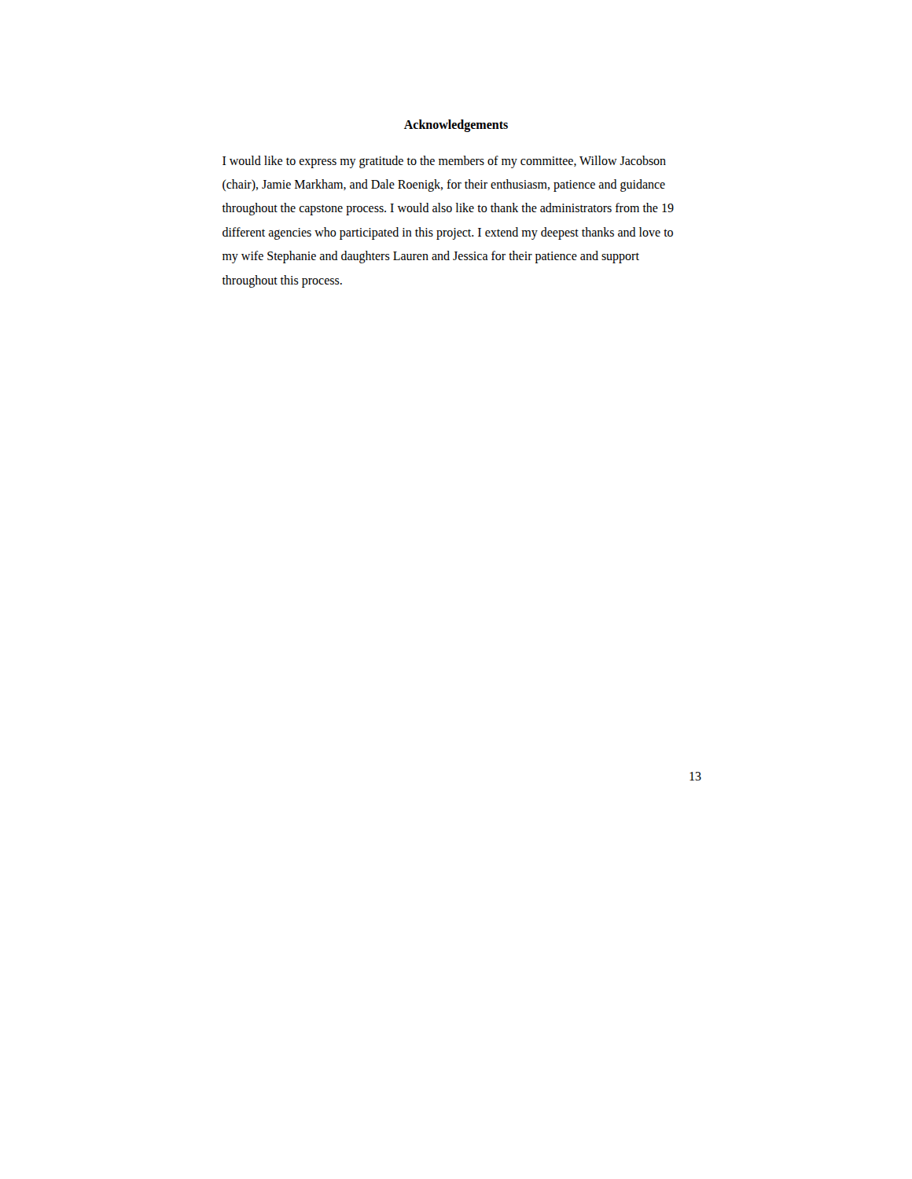Acknowledgements
I would like to express my gratitude to the members of my committee, Willow Jacobson (chair), Jamie Markham, and Dale Roenigk, for their enthusiasm, patience and guidance throughout the capstone process. I would also like to thank the administrators from the 19 different agencies who participated in this project. I extend my deepest thanks and love to my wife Stephanie and daughters Lauren and Jessica for their patience and support throughout this process.
13